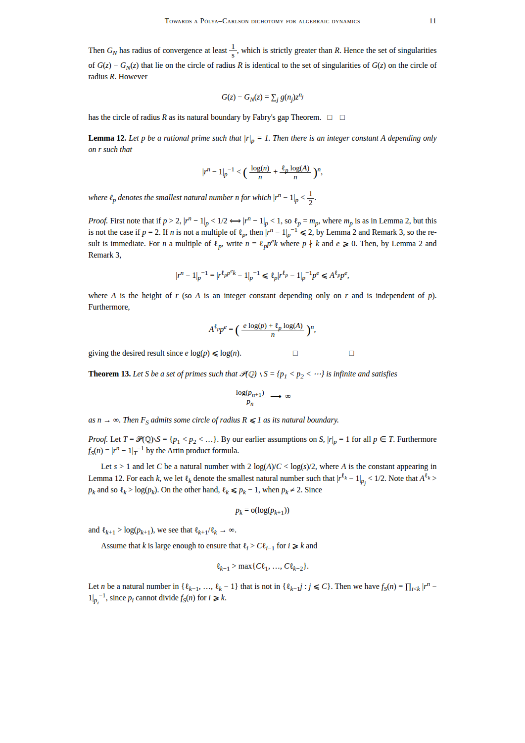Towards a Pólya–Carlson dichotomy for algebraic dynamics 11
Then GN has radius of convergence at least 1 s, which is strictly greater than R. Hence the set of singularities of G(z) − GN(z) that lie on the circle of radius R is identical to the set of singularities of G(z) on the circle of radius R. However
G(z) − GN(z) = ∑j g(nj)znj
has the circle of radius R as its natural boundary by Fabry's gap Theorem. □ □
Lemma 12. Let p be a rational prime such that |r|p = 1. Then there is an integer constant A depending only on r such that
|rn − 1|p−1 < ( log(n) n + ℓp log(A) n )n,
where ℓp denotes the smallest natural number n for which |rn − 1|p < 12.
Proof. First note that if p > 2, |rn − 1|p < 1/2 ⟺ |rn − 1|p < 1, so ℓp = mp, where mp is as in Lemma 2, but this is not the case if p = 2. If n is not a multiple of ℓp, then |rn − 1|p−1 ⩽ 2, by Lemma 2 and Remark 3, so the result is immediate. For n a multiple of ℓp, write n = ℓppek where p ∤ k and e ⩾ 0. Then, by Lemma 2 and Remark 3,
|rn − 1|p−1 = |rℓppek − 1|p−1 ⩽ ℓp|rℓp − 1|p−1pe ⩽ Aℓppe,
where A is the height of r (so A is an integer constant depending only on r and is independent of p). Furthermore,
Aℓppe = ( e log(p) + ℓp log(A) n )n,
giving the desired result since e log(p) ⩽ log(n). □ □
Theorem 13. Let S be a set of primes such that 𝒫(ℚ) ∖ S = {p1 < p2 < ⋯} is infinite and satisfies
log(pn+1) pn ⟶ ∞
as n → ∞. Then FS admits some circle of radius R ⩽ 1 as its natural boundary.
Proof. Let T = 𝒫(ℚ)∖S = {p1 < p2 < …}. By our earlier assumptions on S, |r|p = 1 for all p ∈ T. Furthermore fS(n) = |rn − 1|T−1 by the Artin product formula.
Let s > 1 and let C be a natural number with 2 log(A)/C < log(s)/2, where A is the constant appearing in Lemma 12. For each k, we let ℓk denote the smallest natural number such that |rℓk − 1|pj < 1/2. Note that Aℓk > pk and so ℓk > log(pk). On the other hand, ℓk ⩽ pk − 1, when pk ≠ 2. Since
pk = o(log(pk+1))
and ℓk+1 > log(pk+1), we see that ℓk+1/ℓk → ∞.
Assume that k is large enough to ensure that ℓi > Cℓi−1 for i ⩾ k and
ℓk−1 > max{Cℓ1, …, Cℓk−2}.
Let n be a natural number in {ℓk−1, …, ℓk − 1} that is not in {ℓk−1j : j ⩽ C}. Then we have fS(n) = ∏i<k |rn − 1|pi−1, since pi cannot divide fS(n) for i ⩾ k.